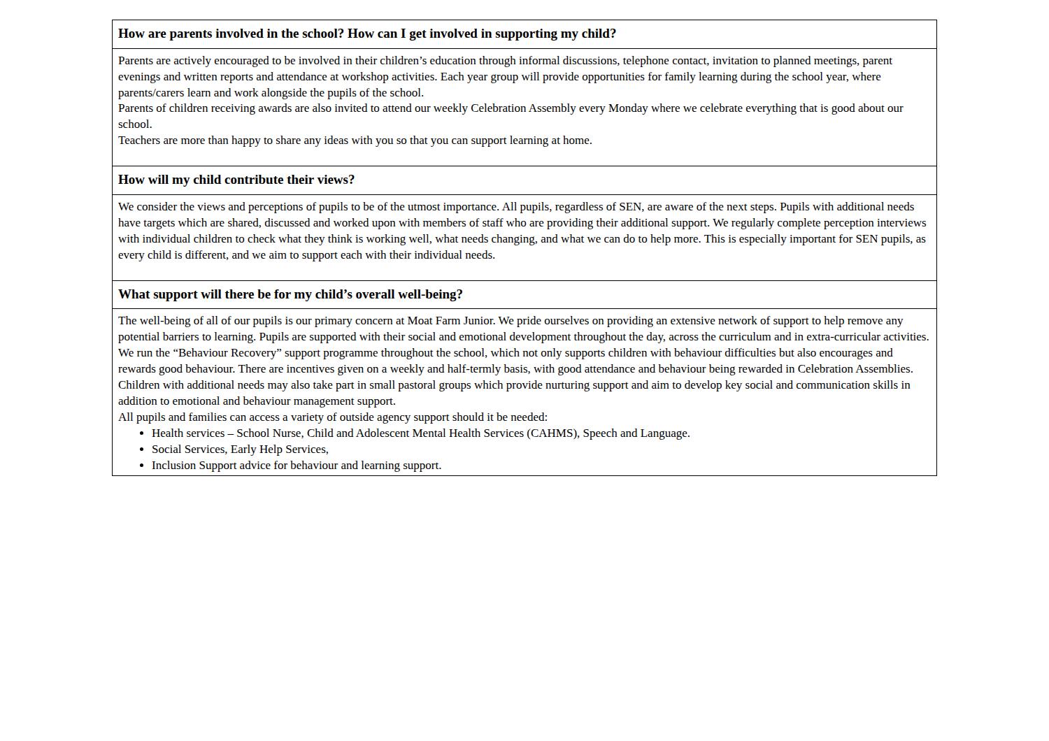How are parents involved in the school? How can I get involved in supporting my child?
Parents are actively encouraged to be involved in their children’s education through informal discussions, telephone contact, invitation to planned meetings, parent evenings and written reports and attendance at workshop activities. Each year group will provide opportunities for family learning during the school year, where parents/carers learn and work alongside the pupils of the school.
Parents of children receiving awards are also invited to attend our weekly Celebration Assembly every Monday where we celebrate everything that is good about our school.
Teachers are more than happy to share any ideas with you so that you can support learning at home.
How will my child contribute their views?
We consider the views and perceptions of pupils to be of the utmost importance. All pupils, regardless of SEN, are aware of the next steps. Pupils with additional needs have targets which are shared, discussed and worked upon with members of staff who are providing their additional support. We regularly complete perception interviews with individual children to check what they think is working well, what needs changing, and what we can do to help more. This is especially important for SEN pupils, as every child is different, and we aim to support each with their individual needs.
What support will there be for my child’s overall well-being?
The well-being of all of our pupils is our primary concern at Moat Farm Junior. We pride ourselves on providing an extensive network of support to help remove any potential barriers to learning. Pupils are supported with their social and emotional development throughout the day, across the curriculum and in extra-curricular activities.
We run the “Behaviour Recovery” support programme throughout the school, which not only supports children with behaviour difficulties but also encourages and rewards good behaviour. There are incentives given on a weekly and half-termly basis, with good attendance and behaviour being rewarded in Celebration Assemblies.
Children with additional needs may also take part in small pastoral groups which provide nurturing support and aim to develop key social and communication skills in addition to emotional and behaviour management support.
All pupils and families can access a variety of outside agency support should it be needed:
Health services – School Nurse, Child and Adolescent Mental Health Services (CAHMS), Speech and Language.
Social Services, Early Help Services,
Inclusion Support advice for behaviour and learning support.